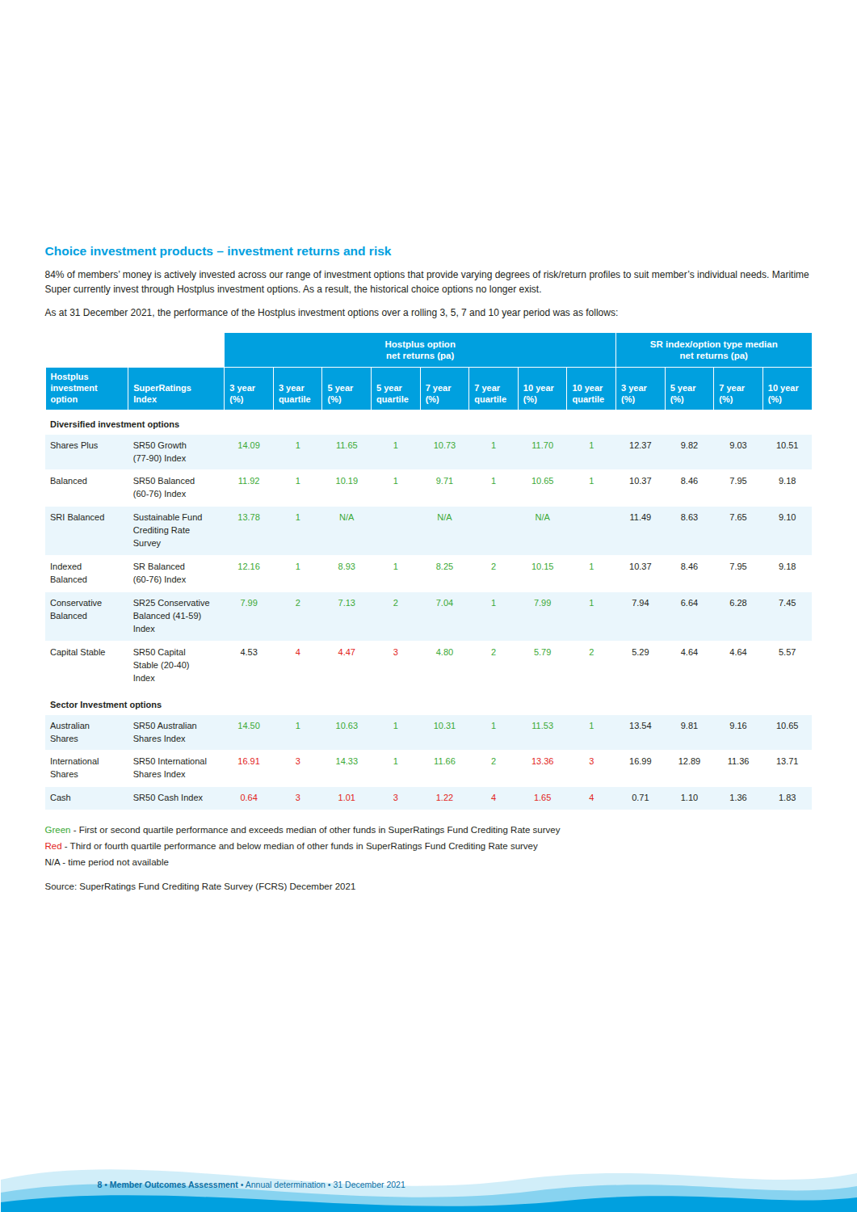Choice investment products – investment returns and risk
84% of members’ money is actively invested across our range of investment options that provide varying degrees of risk/return profiles to suit member’s individual needs. Maritime Super currently invest through Hostplus investment options. As a result, the historical choice options no longer exist.
As at 31 December 2021, the performance of the Hostplus investment options over a rolling 3, 5, 7 and 10 year period was as follows:
Hostplus investment option net returns and SuperRatings index/option type median net returns
| | Hostplus option net returns (pa) | SR index/option type median net returns (pa) |
| --- | --- | --- |
| Hostplus investment option | SuperRatings Index | 3 year (%) | 3 year quartile | 5 year (%) | 5 year quartile | 7 year (%) | 7 year quartile | 10 year (%) | 10 year quartile | 3 year (%) | 5 year (%) | 7 year (%) | 10 year (%) |
| Diversified investment options |
| Shares Plus | SR50 Growth (77-90) Index | 14.09 | 1 | 11.65 | 1 | 10.73 | 1 | 11.70 | 1 | 12.37 | 9.82 | 9.03 | 10.51 |
| Balanced | SR50 Balanced (60-76) Index | 11.92 | 1 | 10.19 | 1 | 9.71 | 1 | 10.65 | 1 | 10.37 | 8.46 | 7.95 | 9.18 |
| SRI Balanced | Sustainable Fund Crediting Rate Survey | 13.78 | 1 | N/A | | N/A | | N/A | | 11.49 | 8.63 | 7.65 | 9.10 |
| Indexed Balanced | SR Balanced (60-76) Index | 12.16 | 1 | 8.93 | 1 | 8.25 | 2 | 10.15 | 1 | 10.37 | 8.46 | 7.95 | 9.18 |
| Conservative Balanced | SR25 Conservative Balanced (41-59) Index | 7.99 | 2 | 7.13 | 2 | 7.04 | 1 | 7.99 | 1 | 7.94 | 6.64 | 6.28 | 7.45 |
| Capital Stable | SR50 Capital Stable (20-40) Index | 4.53 | 4 | 4.47 | 3 | 4.80 | 2 | 5.79 | 2 | 5.29 | 4.64 | 4.64 | 5.57 |
| Sector Investment options |
| Australian Shares | SR50 Australian Shares Index | 14.50 | 1 | 10.63 | 1 | 10.31 | 1 | 11.53 | 1 | 13.54 | 9.81 | 9.16 | 10.65 |
| International Shares | SR50 International Shares Index | 16.91 | 3 | 14.33 | 1 | 11.66 | 2 | 13.36 | 3 | 16.99 | 12.89 | 11.36 | 13.71 |
| Cash | SR50 Cash Index | 0.64 | 3 | 1.01 | 3 | 1.22 | 4 | 1.65 | 4 | 0.71 | 1.10 | 1.36 | 1.83 |
Green - First or second quartile performance and exceeds median of other funds in SuperRatings Fund Crediting Rate survey
Red - Third or fourth quartile performance and below median of other funds in SuperRatings Fund Crediting Rate survey
N/A - time period not available
Source: SuperRatings Fund Crediting Rate Survey (FCRS) December 2021
8 • Member Outcomes Assessment • Annual determination • 31 December 2021